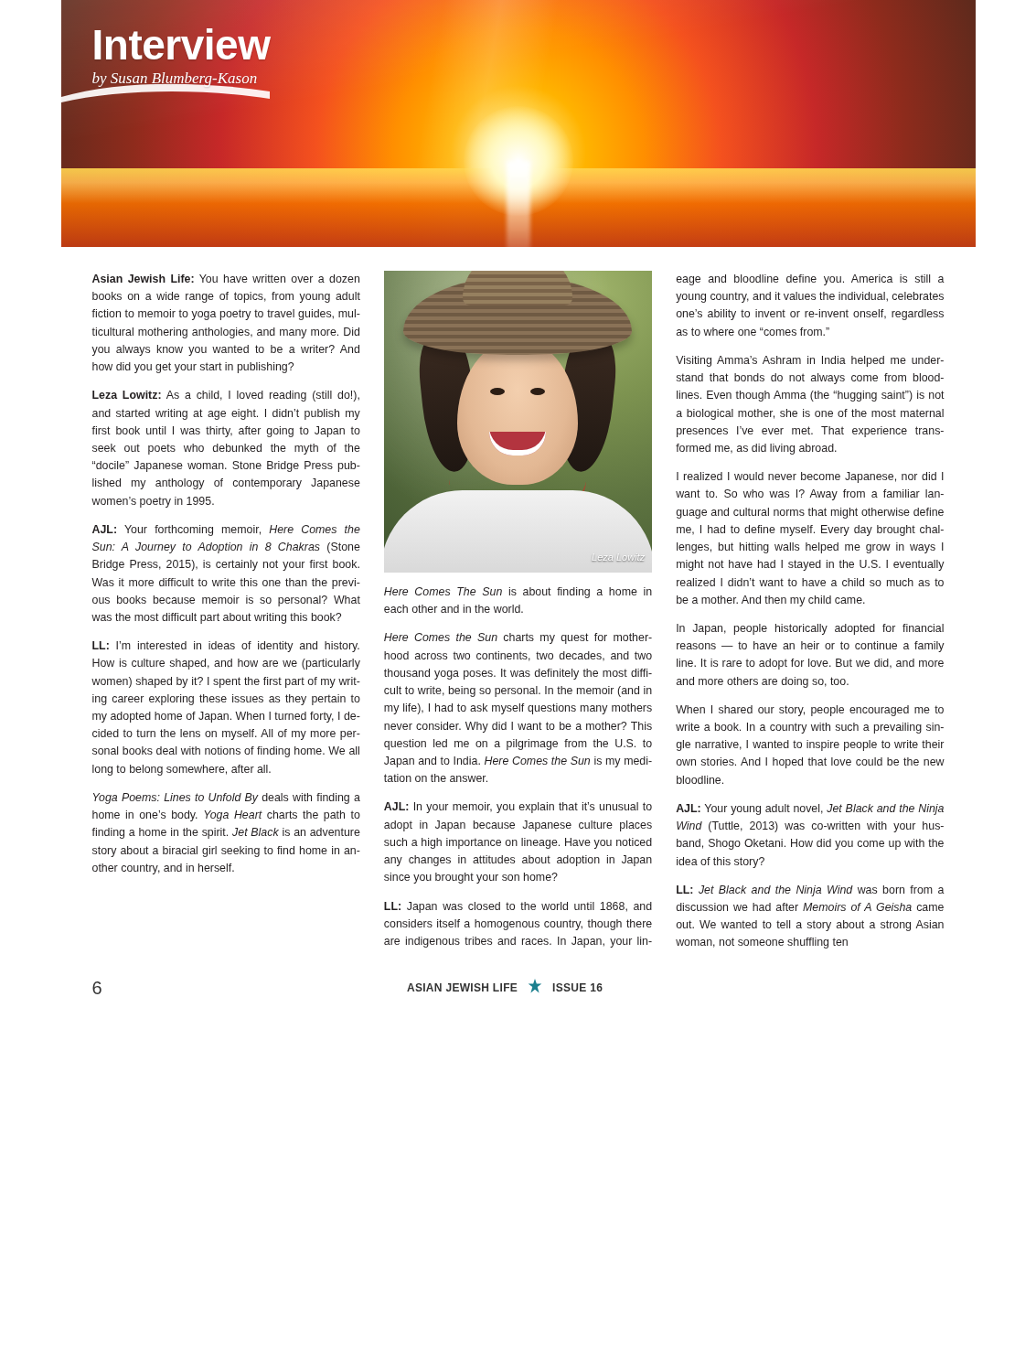Interview
by Susan Blumberg-Kason
Asian Jewish Life: You have written over a dozen books on a wide range of topics, from young adult fiction to memoir to yoga poetry to travel guides, multicultural mothering anthologies, and many more. Did you always know you wanted to be a writer? And how did you get your start in publishing?
Leza Lowitz: As a child, I loved reading (still do!), and started writing at age eight. I didn’t publish my first book until I was thirty, after going to Japan to seek out poets who debunked the myth of the “docile” Japanese woman. Stone Bridge Press published my anthology of contemporary Japanese women’s poetry in 1995.
AJL: Your forthcoming memoir, Here Comes the Sun: A Journey to Adoption in 8 Chakras (Stone Bridge Press, 2015), is certainly not your first book. Was it more difficult to write this one than the previous books because memoir is so personal? What was the most difficult part about writing this book?
LL: I’m interested in ideas of identity and history. How is culture shaped, and how are we (particularly women) shaped by it? I spent the first part of my writing career exploring these issues as they pertain to my adopted home of Japan. When I turned forty, I decided to turn the lens on myself. All of my more personal books deal with notions of finding home. We all long to belong somewhere, after all.
Yoga Poems: Lines to Unfold By deals with finding a home in one’s body. Yoga Heart charts the path to finding a home in the spirit. Jet Black is an adventure story about a biracial girl seeking to find home in another country, and in herself.
Leza Lowitz
Here Comes The Sun is about finding a home in each other and in the world.
Here Comes the Sun charts my quest for motherhood across two continents, two decades, and two thousand yoga poses. It was definitely the most difficult to write, being so personal. In the memoir (and in my life), I had to ask myself questions many mothers never consider. Why did I want to be a mother? This question led me on a pilgrimage from the U.S. to Japan and to India. Here Comes the Sun is my meditation on the answer.
AJL: In your memoir, you explain that it’s unusual to adopt in Japan because Japanese culture places such a high importance on lineage. Have you noticed any changes in attitudes about adoption in Japan since you brought your son home?
LL: Japan was closed to the world until 1868, and considers itself a homogenous country, though there are indigenous tribes and races. In Japan, your lineage and bloodline define you. America is still a young country, and it values the individual, celebrates one’s ability to invent or re-invent onself, regardless as to where one “comes from.”
Visiting Amma’s Ashram in India helped me understand that bonds do not always come from bloodlines. Even though Amma (the “hugging saint”) is not a biological mother, she is one of the most maternal presences I’ve ever met. That experience transformed me, as did living abroad.
I realized I would never become Japanese, nor did I want to. So who was I? Away from a familiar language and cultural norms that might otherwise define me, I had to define myself. Every day brought challenges, but hitting walls helped me grow in ways I might not have had I stayed in the U.S. I eventually realized I didn’t want to have a child so much as to be a mother. And then my child came.
In Japan, people historically adopted for financial reasons — to have an heir or to continue a family line. It is rare to adopt for love. But we did, and more and more others are doing so, too.
When I shared our story, people encouraged me to write a book. In a country with such a prevailing single narrative, I wanted to inspire people to write their own stories. And I hoped that love could be the new bloodline.
AJL: Your young adult novel, Jet Black and the Ninja Wind (Tuttle, 2013) was co-written with your husband, Shogo Oketani. How did you come up with the idea of this story?
LL: Jet Black and the Ninja Wind was born from a discussion we had after Memoirs of A Geisha came out. We wanted to tell a story about a strong Asian woman, not someone shuffling ten
6
ASIAN JEWISH LIFE ISSUE 16